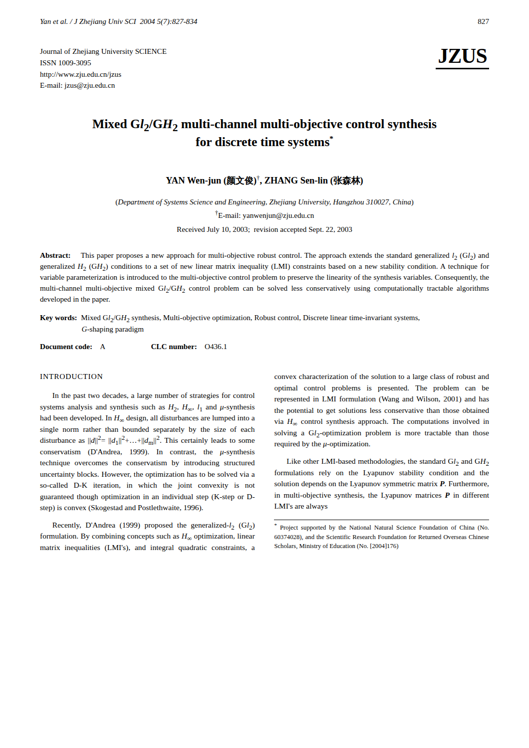Yan et al. / J Zhejiang Univ SCI 2004 5(7):827-834 827
Journal of Zhejiang University SCIENCE
ISSN 1009-3095
http://www.zju.edu.cn/jzus
E-mail: jzus@zju.edu.cn
JZUS
Mixed Gl2/GH2 multi-channel multi-objective control synthesis
for discrete time systems*
YAN Wen-jun (颜文俊)†, ZHANG Sen-lin (张森林)
(Department of Systems Science and Engineering, Zhejiang University, Hangzhou 310027, China)
†E-mail: yanwenjun@zju.edu.cn
Received July 10, 2003; revision accepted Sept. 22, 2003
Abstract: This paper proposes a new approach for multi-objective robust control. The approach extends the standard generalized l2 (Gl2) and generalized H2 (GH2) conditions to a set of new linear matrix inequality (LMI) constraints based on a new stability condition. A technique for variable parameterization is introduced to the multi-objective control problem to preserve the linearity of the synthesis variables. Consequently, the multi-channel multi-objective mixed Gl2/GH2 control problem can be solved less conservatively using computationally tractable algorithms developed in the paper.
Key words: Mixed Gl2/GH2 synthesis, Multi-objective optimization, Robust control, Discrete linear time-invariant systems, G-shaping paradigm
Document code: A CLC number: O436.1
INTRODUCTION
In the past two decades, a large number of strategies for control systems analysis and synthesis such as H2, H∞, l1 and μ-synthesis had been developed. In H∞ design, all disturbances are lumped into a single norm rather than bounded separately by the size of each disturbance as ||d||2= ||d1||2+…+||dm||2. This certainly leads to some conservatism (D'Andrea, 1999). In contrast, the μ-synthesis technique overcomes the conservatism by introducing structured uncertainty blocks. However, the optimization has to be solved via a so-called D-K iteration, in which the joint convexity is not guaranteed though optimization in an individual step (K-step or D-step) is convex (Skogestad and Postlethwaite, 1996).
Recently, D'Andrea (1999) proposed the generalized-l2 (Gl2) formulation. By combining concepts such as H∞ optimization, linear matrix inequalities (LMI's), and integral quadratic constraints, a convex characterization of the solution to a large class of robust and optimal control problems is presented. The problem can be represented in LMI formulation (Wang and Wilson, 2001) and has the potential to get solutions less conservative than those obtained via H∞ control synthesis approach. The computations involved in solving a Gl2-optimization problem is more tractable than those required by the μ-optimization.
Like other LMI-based methodologies, the standard Gl2 and GH2 formulations rely on the Lyapunov stability condition and the solution depends on the Lyapunov symmetric matrix P. Furthermore, in multi-objective synthesis, the Lyapunov matrices P in different LMI's are always
* Project supported by the National Natural Science Foundation of China (No. 60374028), and the Scientific Research Foundation for Returned Overseas Chinese Scholars, Ministry of Education (No. [2004]176)